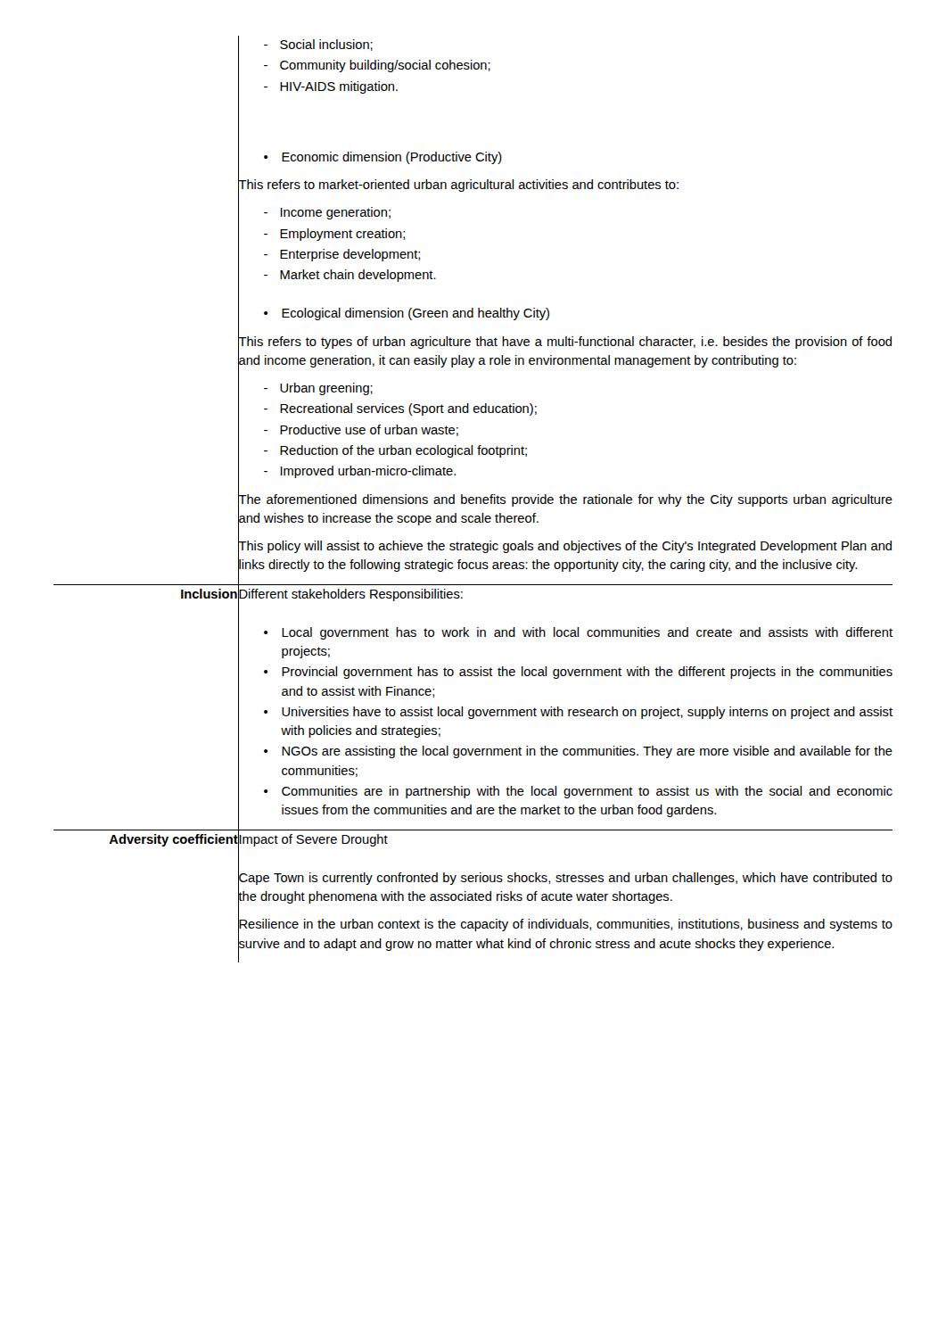| | Social inclusion; Community building/social cohesion; HIV-AIDS mitigation. Economic dimension (Productive City) This refers to market-oriented urban agricultural activities and contributes to: Income generation; Employment creation; Enterprise development; Market chain development. Ecological dimension (Green and healthy City) This refers to types of urban agriculture that have a multi-functional character, i.e. besides the provision of food and income generation, it can easily play a role in environmental management by contributing to: Urban greening; Recreational services (Sport and education); Productive use of urban waste; Reduction of the urban ecological footprint; Improved urban-micro-climate. The aforementioned dimensions and benefits provide the rationale for why the City supports urban agriculture and wishes to increase the scope and scale thereof. This policy will assist to achieve the strategic goals and objectives of the City's Integrated Development Plan and links directly to the following strategic focus areas: the opportunity city, the caring city, and the inclusive city. |
| Inclusion | Different stakeholders Responsibilities: Local government has to work in and with local communities and create and assists with different projects; Provincial government has to assist the local government with the different projects in the communities and to assist with Finance; Universities have to assist local government with research on project, supply interns on project and assist with policies and strategies; NGOs are assisting the local government in the communities. They are more visible and available for the communities; Communities are in partnership with the local government to assist us with the social and economic issues from the communities and are the market to the urban food gardens. |
| Adversity coefficient | Impact of Severe Drought Cape Town is currently confronted by serious shocks, stresses and urban challenges, which have contributed to the drought phenomena with the associated risks of acute water shortages. Resilience in the urban context is the capacity of individuals, communities, institutions, business and systems to survive and to adapt and grow no matter what kind of chronic stress and acute shocks they experience. |